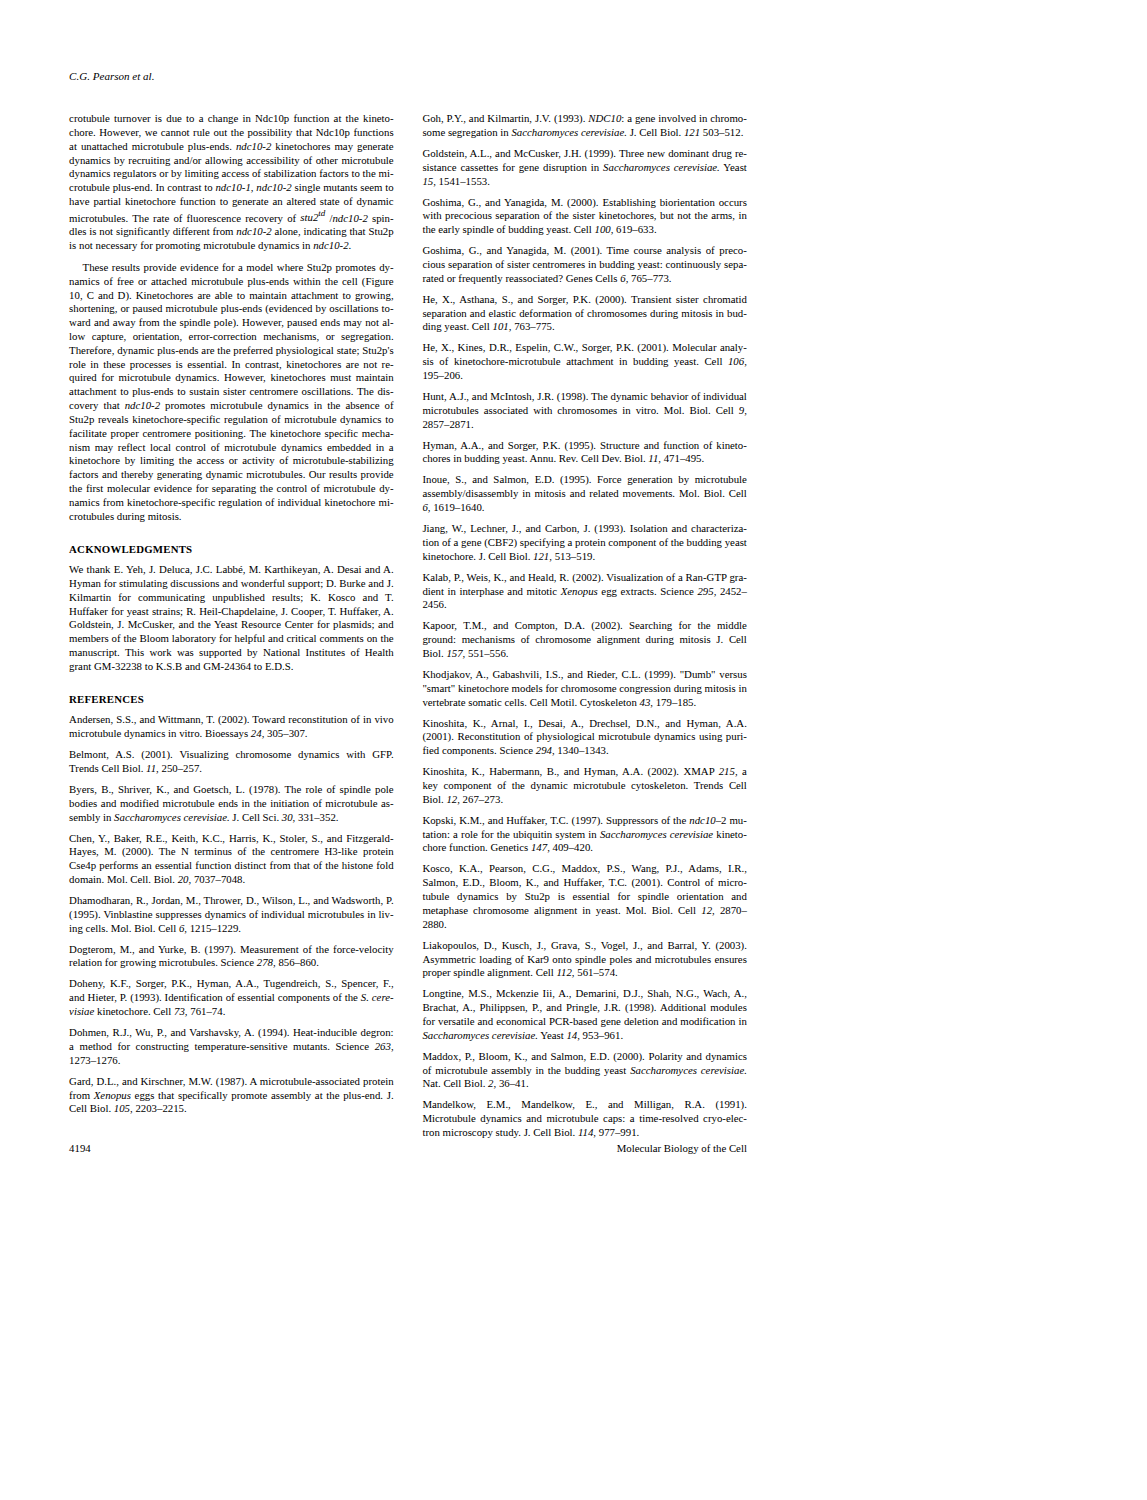C.G. Pearson et al.
crotubule turnover is due to a change in Ndc10p function at the kinetochore. However, we cannot rule out the possibility that Ndc10p functions at unattached microtubule plus-ends. ndc10-2 kinetochores may generate dynamics by recruiting and/or allowing accessibility of other microtubule dynamics regulators or by limiting access of stabilization factors to the microtubule plus-end. In contrast to ndc10-1, ndc10-2 single mutants seem to have partial kinetochore function to generate an altered state of dynamic microtubules. The rate of fluorescence recovery of stu2td /ndc10-2 spindles is not significantly different from ndc10-2 alone, indicating that Stu2p is not necessary for promoting microtubule dynamics in ndc10-2.
These results provide evidence for a model where Stu2p promotes dynamics of free or attached microtubule plus-ends within the cell (Figure 10, C and D). Kinetochores are able to maintain attachment to growing, shortening, or paused microtubule plus-ends (evidenced by oscillations toward and away from the spindle pole). However, paused ends may not allow capture, orientation, error-correction mechanisms, or segregation. Therefore, dynamic plus-ends are the preferred physiological state; Stu2p's role in these processes is essential. In contrast, kinetochores are not required for microtubule dynamics. However, kinetochores must maintain attachment to plus-ends to sustain sister centromere oscillations. The discovery that ndc10-2 promotes microtubule dynamics in the absence of Stu2p reveals kinetochore-specific regulation of microtubule dynamics to facilitate proper centromere positioning. The kinetochore specific mechanism may reflect local control of microtubule dynamics embedded in a kinetochore by limiting the access or activity of microtubule-stabilizing factors and thereby generating dynamic microtubules. Our results provide the first molecular evidence for separating the control of microtubule dynamics from kinetochore-specific regulation of individual kinetochore microtubules during mitosis.
Acknowledgments
We thank E. Yeh, J. Deluca, J.C. Labbé, M. Karthikeyan, A. Desai and A. Hyman for stimulating discussions and wonderful support; D. Burke and J. Kilmartin for communicating unpublished results; K. Kosco and T. Huffaker for yeast strains; R. Heil-Chapdelaine, J. Cooper, T. Huffaker, A. Goldstein, J. McCusker, and the Yeast Resource Center for plasmids; and members of the Bloom laboratory for helpful and critical comments on the manuscript. This work was supported by National Institutes of Health grant GM-32238 to K.S.B and GM-24364 to E.D.S.
References
Andersen, S.S., and Wittmann, T. (2002). Toward reconstitution of in vivo microtubule dynamics in vitro. Bioessays 24, 305–307.
Belmont, A.S. (2001). Visualizing chromosome dynamics with GFP. Trends Cell Biol. 11, 250–257.
Byers, B., Shriver, K., and Goetsch, L. (1978). The role of spindle pole bodies and modified microtubule ends in the initiation of microtubule assembly in Saccharomyces cerevisiae. J. Cell Sci. 30, 331–352.
Chen, Y., Baker, R.E., Keith, K.C., Harris, K., Stoler, S., and Fitzgerald-Hayes, M. (2000). The N terminus of the centromere H3-like protein Cse4p performs an essential function distinct from that of the histone fold domain. Mol. Cell. Biol. 20, 7037–7048.
Dhamodharan, R., Jordan, M., Thrower, D., Wilson, L., and Wadsworth, P. (1995). Vinblastine suppresses dynamics of individual microtubules in living cells. Mol. Biol. Cell 6, 1215–1229.
Dogterom, M., and Yurke, B. (1997). Measurement of the force-velocity relation for growing microtubules. Science 278, 856–860.
Doheny, K.F., Sorger, P.K., Hyman, A.A., Tugendreich, S., Spencer, F., and Hieter, P. (1993). Identification of essential components of the S. cerevisiae kinetochore. Cell 73, 761–74.
Dohmen, R.J., Wu, P., and Varshavsky, A. (1994). Heat-inducible degron: a method for constructing temperature-sensitive mutants. Science 263, 1273–1276.
Gard, D.L., and Kirschner, M.W. (1987). A microtubule-associated protein from Xenopus eggs that specifically promote assembly at the plus-end. J. Cell Biol. 105, 2203–2215.
Goh, P.Y., and Kilmartin, J.V. (1993). NDC10: a gene involved in chromosome segregation in Saccharomyces cerevisiae. J. Cell Biol. 121 503–512.
Goldstein, A.L., and McCusker, J.H. (1999). Three new dominant drug resistance cassettes for gene disruption in Saccharomyces cerevisiae. Yeast 15, 1541–1553.
Goshima, G., and Yanagida, M. (2000). Establishing biorientation occurs with precocious separation of the sister kinetochores, but not the arms, in the early spindle of budding yeast. Cell 100, 619–633.
Goshima, G., and Yanagida, M. (2001). Time course analysis of precocious separation of sister centromeres in budding yeast: continuously separated or frequently reassociated? Genes Cells 6, 765–773.
He, X., Asthana, S., and Sorger, P.K. (2000). Transient sister chromatid separation and elastic deformation of chromosomes during mitosis in budding yeast. Cell 101, 763–775.
He, X., Kines, D.R., Espelin, C.W., Sorger, P.K. (2001). Molecular analysis of kinetochore-microtubule attachment in budding yeast. Cell 106, 195–206.
Hunt, A.J., and McIntosh, J.R. (1998). The dynamic behavior of individual microtubules associated with chromosomes in vitro. Mol. Biol. Cell 9, 2857–2871.
Hyman, A.A., and Sorger, P.K. (1995). Structure and function of kinetochores in budding yeast. Annu. Rev. Cell Dev. Biol. 11, 471–495.
Inoue, S., and Salmon, E.D. (1995). Force generation by microtubule assembly/disassembly in mitosis and related movements. Mol. Biol. Cell 6, 1619–1640.
Jiang, W., Lechner, J., and Carbon, J. (1993). Isolation and characterization of a gene (CBF2) specifying a protein component of the budding yeast kinetochore. J. Cell Biol. 121, 513–519.
Kalab, P., Weis, K., and Heald, R. (2002). Visualization of a Ran-GTP gradient in interphase and mitotic Xenopus egg extracts. Science 295, 2452–2456.
Kapoor, T.M., and Compton, D.A. (2002). Searching for the middle ground: mechanisms of chromosome alignment during mitosis J. Cell Biol. 157, 551–556.
Khodjakov, A., Gabashvili, I.S., and Rieder, C.L. (1999). "Dumb" versus "smart" kinetochore models for chromosome congression during mitosis in vertebrate somatic cells. Cell Motil. Cytoskeleton 43, 179–185.
Kinoshita, K., Arnal, I., Desai, A., Drechsel, D.N., and Hyman, A.A. (2001). Reconstitution of physiological microtubule dynamics using purified components. Science 294, 1340–1343.
Kinoshita, K., Habermann, B., and Hyman, A.A. (2002). XMAP 215, a key component of the dynamic microtubule cytoskeleton. Trends Cell Biol. 12, 267–273.
Kopski, K.M., and Huffaker, T.C. (1997). Suppressors of the ndc10–2 mutation: a role for the ubiquitin system in Saccharomyces cerevisiae kinetochore function. Genetics 147, 409–420.
Kosco, K.A., Pearson, C.G., Maddox, P.S., Wang, P.J., Adams, I.R., Salmon, E.D., Bloom, K., and Huffaker, T.C. (2001). Control of microtubule dynamics by Stu2p is essential for spindle orientation and metaphase chromosome alignment in yeast. Mol. Biol. Cell 12, 2870–2880.
Liakopoulos, D., Kusch, J., Grava, S., Vogel, J., and Barral, Y. (2003). Asymmetric loading of Kar9 onto spindle poles and microtubules ensures proper spindle alignment. Cell 112, 561–574.
Longtine, M.S., Mckenzie Iii, A., Demarini, D.J., Shah, N.G., Wach, A., Brachat, A., Philippsen, P., and Pringle, J.R. (1998). Additional modules for versatile and economical PCR-based gene deletion and modification in Saccharomyces cerevisiae. Yeast 14, 953–961.
Maddox, P., Bloom, K., and Salmon, E.D. (2000). Polarity and dynamics of microtubule assembly in the budding yeast Saccharomyces cerevisiae. Nat. Cell Biol. 2, 36–41.
Mandelkow, E.M., Mandelkow, E., and Milligan, R.A. (1991). Microtubule dynamics and microtubule caps: a time-resolved cryo-electron microscopy study. J. Cell Biol. 114, 977–991.
4194 Molecular Biology of the Cell